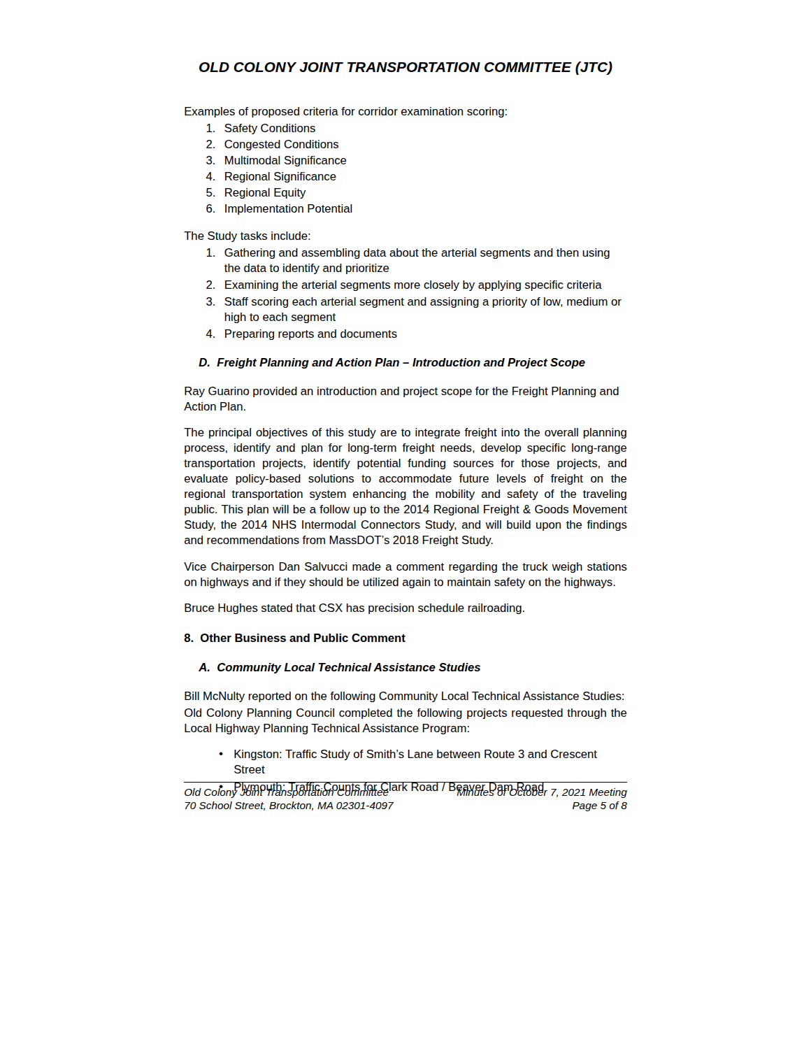OLD COLONY JOINT TRANSPORTATION COMMITTEE (JTC)
Examples of proposed criteria for corridor examination scoring:
Safety Conditions
Congested Conditions
Multimodal Significance
Regional Significance
Regional Equity
Implementation Potential
The Study tasks include:
Gathering and assembling data about the arterial segments and then using the data to identify and prioritize
Examining the arterial segments more closely by applying specific criteria
Staff scoring each arterial segment and assigning a priority of low, medium or high to each segment
Preparing reports and documents
D. Freight Planning and Action Plan – Introduction and Project Scope
Ray Guarino provided an introduction and project scope for the Freight Planning and Action Plan.
The principal objectives of this study are to integrate freight into the overall planning process, identify and plan for long-term freight needs, develop specific long-range transportation projects, identify potential funding sources for those projects, and evaluate policy-based solutions to accommodate future levels of freight on the regional transportation system enhancing the mobility and safety of the traveling public. This plan will be a follow up to the 2014 Regional Freight & Goods Movement Study, the 2014 NHS Intermodal Connectors Study, and will build upon the findings and recommendations from MassDOT’s 2018 Freight Study.
Vice Chairperson Dan Salvucci made a comment regarding the truck weigh stations on highways and if they should be utilized again to maintain safety on the highways.
Bruce Hughes stated that CSX has precision schedule railroading.
8. Other Business and Public Comment
A. Community Local Technical Assistance Studies
Bill McNulty reported on the following Community Local Technical Assistance Studies:
Old Colony Planning Council completed the following projects requested through the Local Highway Planning Technical Assistance Program:
Kingston: Traffic Study of Smith’s Lane between Route 3 and Crescent Street
Plymouth: Traffic Counts for Clark Road / Beaver Dam Road
Old Colony Joint Transportation Committee
Minutes of October 7, 2021 Meeting
70 School Street, Brockton, MA 02301-4097
Page 5 of 8